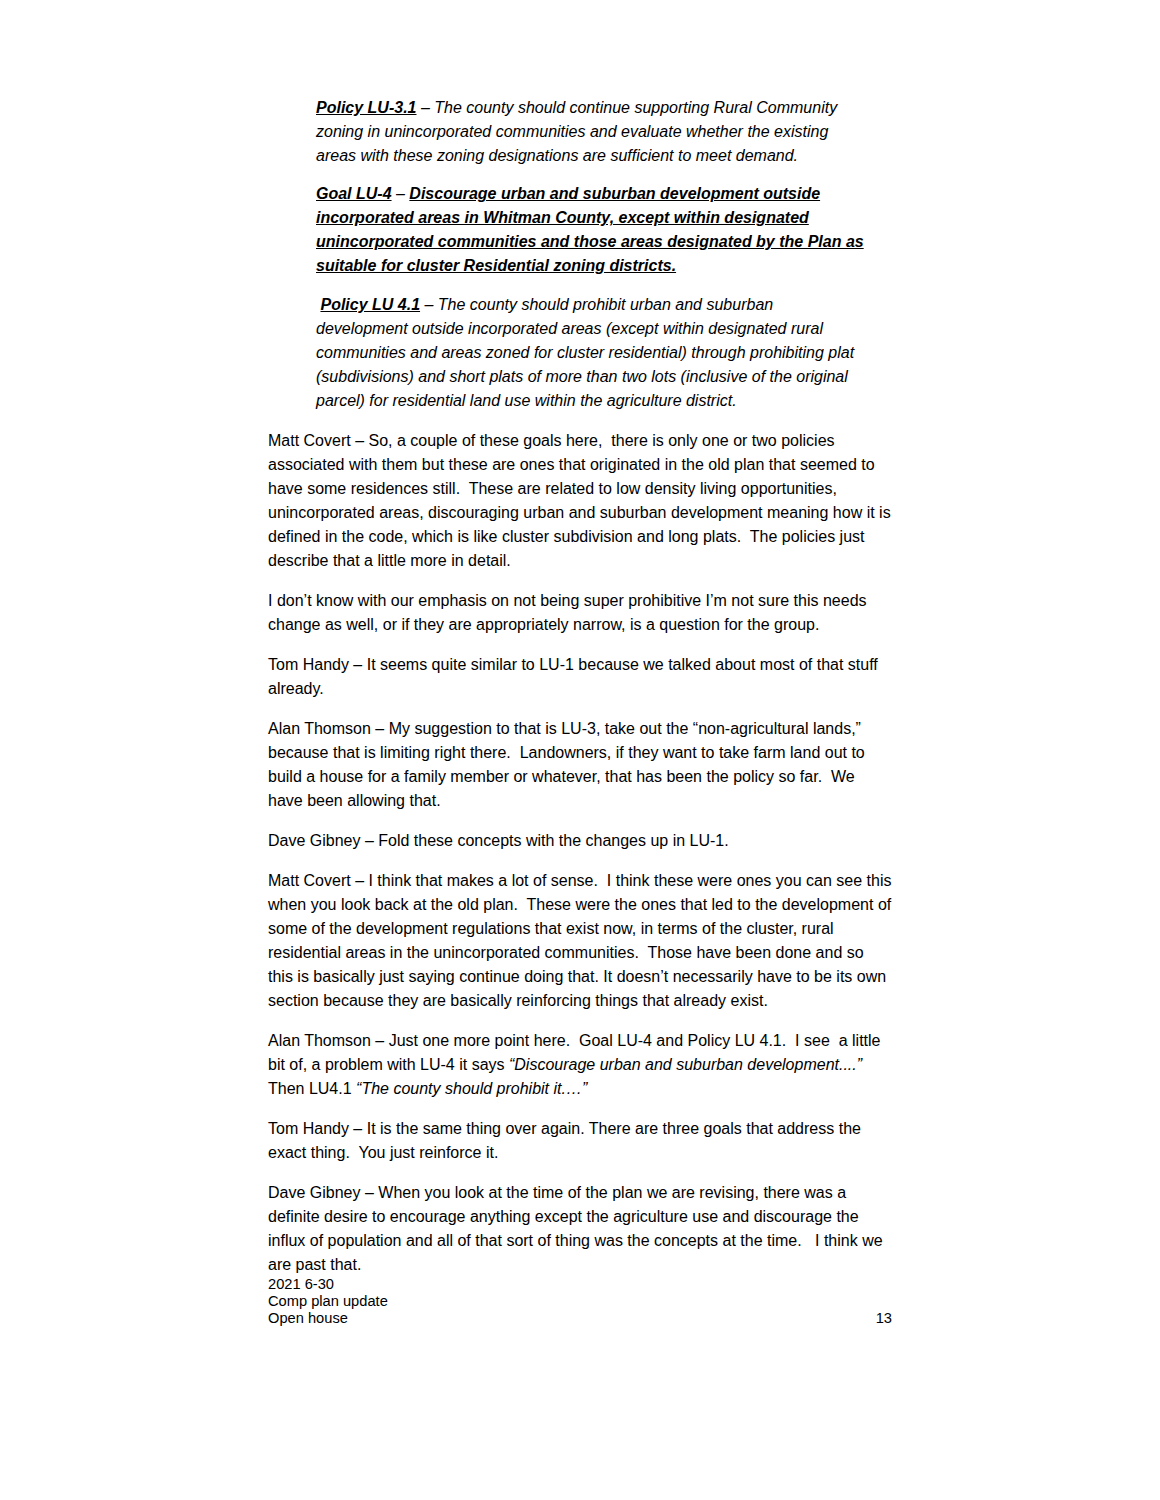Policy LU-3.1 – The county should continue supporting Rural Community zoning in unincorporated communities and evaluate whether the existing areas with these zoning designations are sufficient to meet demand.
Goal LU-4 – Discourage urban and suburban development outside incorporated areas in Whitman County, except within designated unincorporated communities and those areas designated by the Plan as suitable for cluster Residential zoning districts.
Policy LU 4.1 – The county should prohibit urban and suburban development outside incorporated areas (except within designated rural communities and areas zoned for cluster residential) through prohibiting plat (subdivisions) and short plats of more than two lots (inclusive of the original parcel) for residential land use within the agriculture district.
Matt Covert – So, a couple of these goals here, there is only one or two policies associated with them but these are ones that originated in the old plan that seemed to have some residences still. These are related to low density living opportunities, unincorporated areas, discouraging urban and suburban development meaning how it is defined in the code, which is like cluster subdivision and long plats. The policies just describe that a little more in detail.
I don’t know with our emphasis on not being super prohibitive I’m not sure this needs change as well, or if they are appropriately narrow, is a question for the group.
Tom Handy – It seems quite similar to LU-1 because we talked about most of that stuff already.
Alan Thomson – My suggestion to that is LU-3, take out the “non-agricultural lands,” because that is limiting right there. Landowners, if they want to take farm land out to build a house for a family member or whatever, that has been the policy so far. We have been allowing that.
Dave Gibney – Fold these concepts with the changes up in LU-1.
Matt Covert – I think that makes a lot of sense. I think these were ones you can see this when you look back at the old plan. These were the ones that led to the development of some of the development regulations that exist now, in terms of the cluster, rural residential areas in the unincorporated communities. Those have been done and so this is basically just saying continue doing that. It doesn’t necessarily have to be its own section because they are basically reinforcing things that already exist.
Alan Thomson – Just one more point here. Goal LU-4 and Policy LU 4.1. I see a little bit of, a problem with LU-4 it says “Discourage urban and suburban development....” Then LU4.1 “The county should prohibit it.…”
Tom Handy – It is the same thing over again. There are three goals that address the exact thing. You just reinforce it.
Dave Gibney – When you look at the time of the plan we are revising, there was a definite desire to encourage anything except the agriculture use and discourage the influx of population and all of that sort of thing was the concepts at the time. I think we are past that.
| 2021 6-30 Comp plan update Open house | 13 |